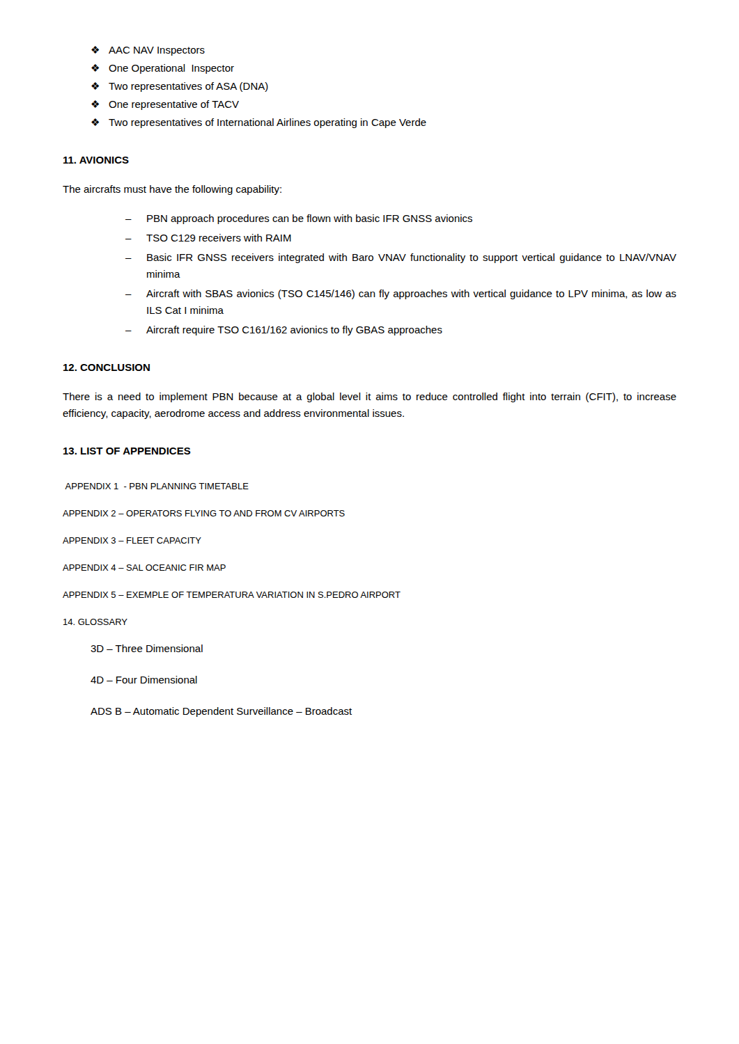AAC NAV Inspectors
One Operational Inspector
Two representatives of ASA (DNA)
One representative of TACV
Two representatives of International Airlines operating in Cape Verde
11. AVIONICS
The aircrafts must have the following capability:
PBN approach procedures can be flown with basic IFR GNSS avionics
TSO C129 receivers with RAIM
Basic IFR GNSS receivers integrated with Baro VNAV functionality to support vertical guidance to LNAV/VNAV minima
Aircraft with SBAS avionics (TSO C145/146) can fly approaches with vertical guidance to LPV minima, as low as ILS Cat I minima
Aircraft require TSO C161/162 avionics to fly GBAS approaches
12. CONCLUSION
There is a need to implement PBN because at a global level it aims to reduce controlled flight into terrain (CFIT), to increase efficiency, capacity, aerodrome access and address environmental issues.
13. LIST OF APPENDICES
APPENDIX 1 - PBN PLANNING TIMETABLE
APPENDIX 2 – OPERATORS FLYING TO AND FROM CV AIRPORTS
APPENDIX 3 – FLEET CAPACITY
APPENDIX 4 – SAL OCEANIC FIR MAP
APPENDIX 5 – EXEMPLE OF TEMPERATURA VARIATION IN S.PEDRO AIRPORT
14. GLOSSARY
3D – Three Dimensional
4D – Four Dimensional
ADS B – Automatic Dependent Surveillance – Broadcast